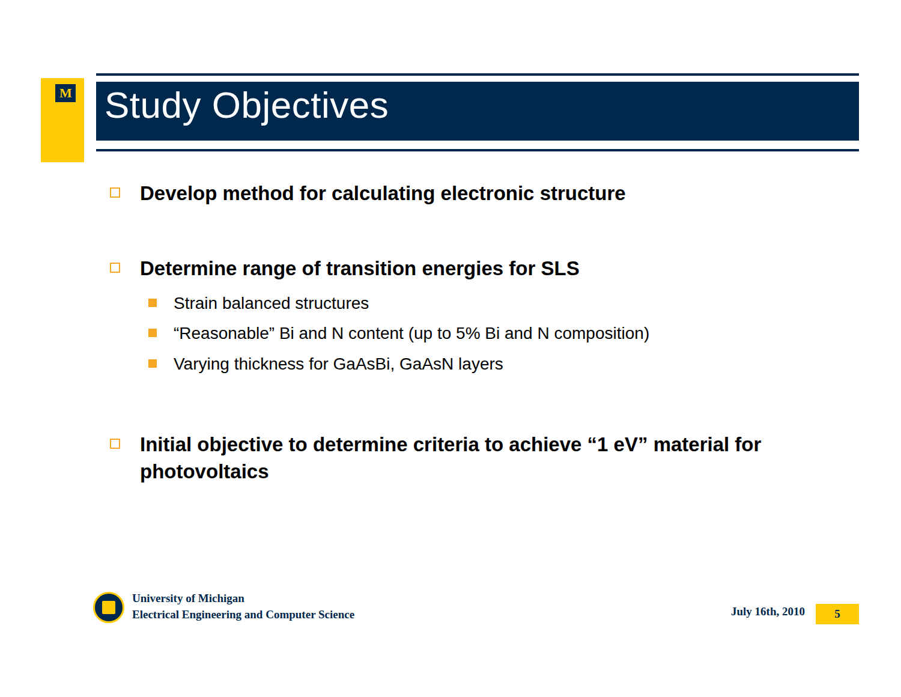M
Study Objectives
Develop method for calculating electronic structure
Determine range of transition energies for SLS
Strain balanced structures
“Reasonable” Bi and N content (up to 5% Bi and N composition)
Varying thickness for GaAsBi, GaAsN layers
Initial objective to determine criteria to achieve “1 eV” material for photovoltaics
University of Michigan
Electrical Engineering and Computer Science
July 16th, 2010
5